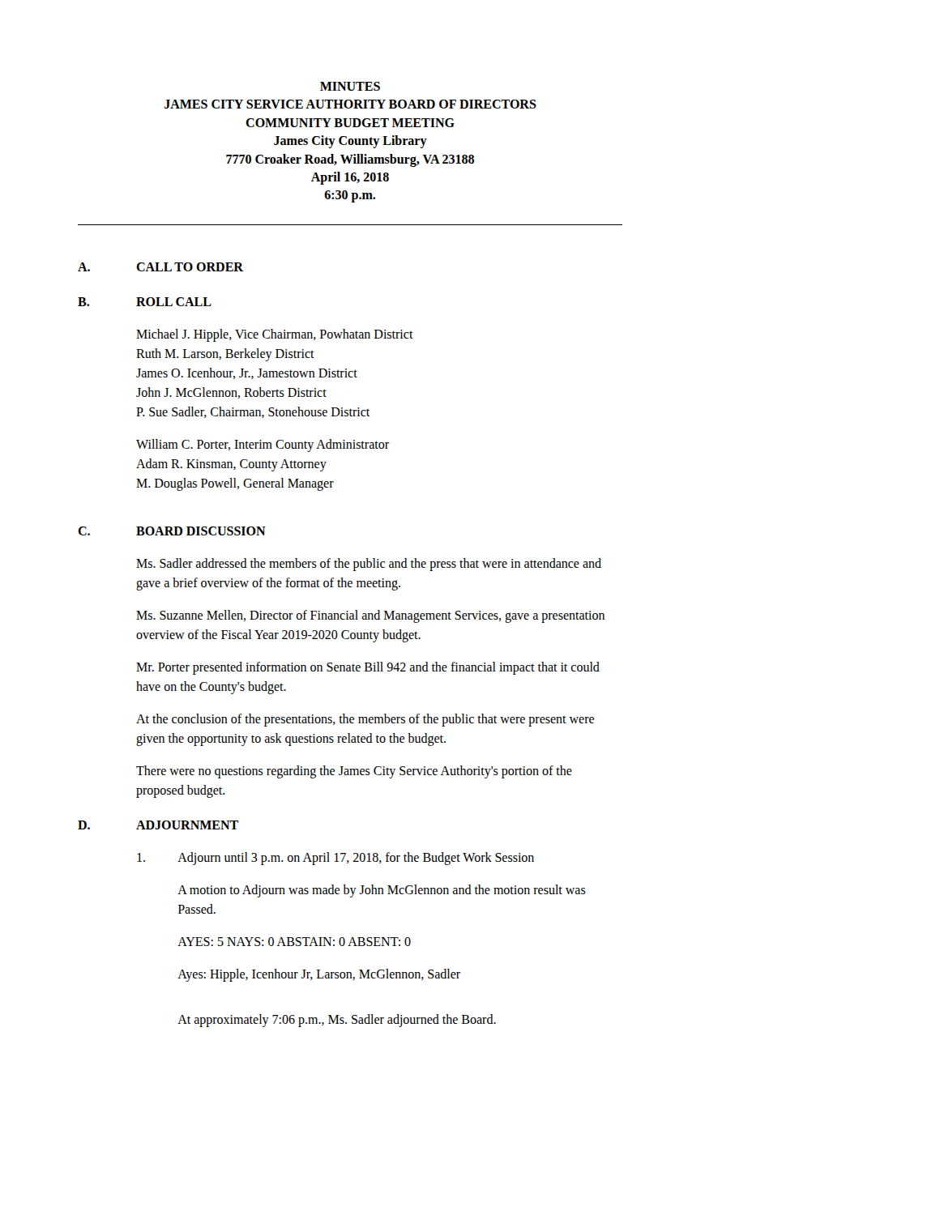MINUTES
JAMES CITY SERVICE AUTHORITY BOARD OF DIRECTORS
COMMUNITY BUDGET MEETING
James City County Library
7770 Croaker Road, Williamsburg, VA 23188
April 16, 2018
6:30 p.m.
A.
CALL TO ORDER
B.
ROLL CALL
Michael J. Hipple, Vice Chairman, Powhatan District
Ruth M. Larson, Berkeley District
James O. Icenhour, Jr., Jamestown District
John J. McGlennon, Roberts District
P. Sue Sadler, Chairman, Stonehouse District
William C. Porter, Interim County Administrator
Adam R. Kinsman, County Attorney
M. Douglas Powell, General Manager
C.
BOARD DISCUSSION
Ms. Sadler addressed the members of the public and the press that were in attendance and gave a brief overview of the format of the meeting.
Ms. Suzanne Mellen, Director of Financial and Management Services, gave a presentation overview of the Fiscal Year 2019-2020 County budget.
Mr. Porter presented information on Senate Bill 942 and the financial impact that it could have on the County's budget.
At the conclusion of the presentations, the members of the public that were present were given the opportunity to ask questions related to the budget.
There were no questions regarding the James City Service Authority's portion of the proposed budget.
D.
ADJOURNMENT
1.
Adjourn until 3 p.m. on April 17, 2018, for the Budget Work Session
A motion to Adjourn was made by John McGlennon and the motion result was Passed.
AYES: 5 NAYS: 0 ABSTAIN: 0 ABSENT: 0
Ayes: Hipple, Icenhour Jr, Larson, McGlennon, Sadler
At approximately 7:06 p.m., Ms. Sadler adjourned the Board.